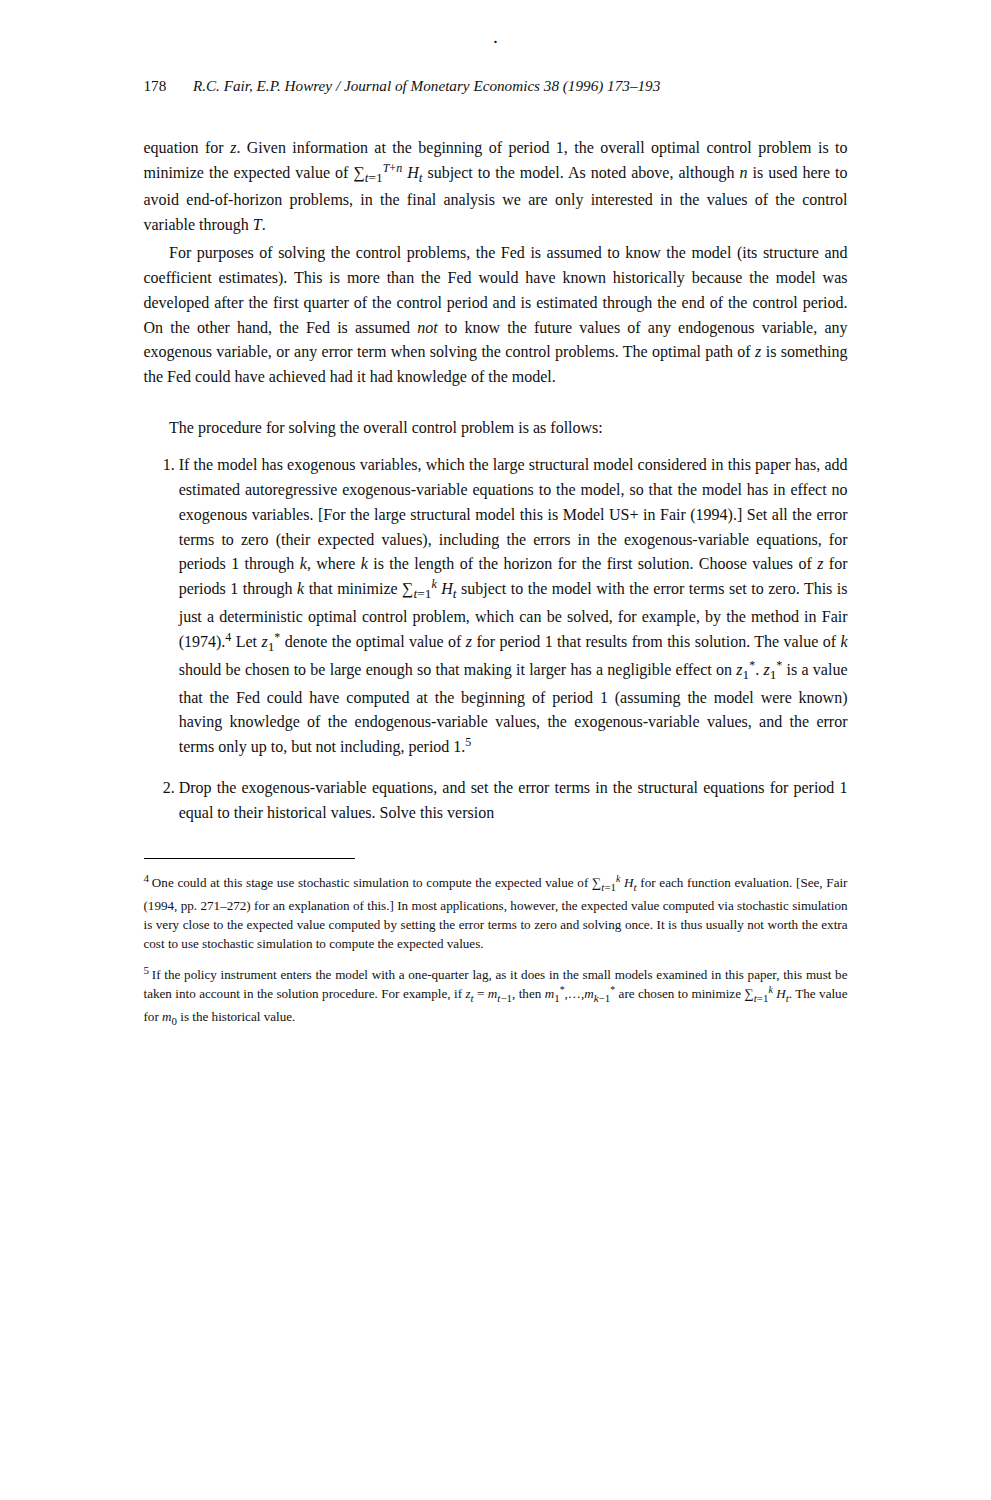·
178 R.C. Fair, E.P. Howrey / Journal of Monetary Economics 38 (1996) 173–193
equation for z. Given information at the beginning of period 1, the overall optimal control problem is to minimize the expected value of ∑t=1T+n Ht subject to the model. As noted above, although n is used here to avoid end-of-horizon problems, in the final analysis we are only interested in the values of the control variable through T.
For purposes of solving the control problems, the Fed is assumed to know the model (its structure and coefficient estimates). This is more than the Fed would have known historically because the model was developed after the first quarter of the control period and is estimated through the end of the control period. On the other hand, the Fed is assumed not to know the future values of any endogenous variable, any exogenous variable, or any error term when solving the control problems. The optimal path of z is something the Fed could have achieved had it had knowledge of the model.
The procedure for solving the overall control problem is as follows:
If the model has exogenous variables, which the large structural model considered in this paper has, add estimated autoregressive exogenous-variable equations to the model, so that the model has in effect no exogenous variables. [For the large structural model this is Model US+ in Fair (1994).] Set all the error terms to zero (their expected values), including the errors in the exogenous-variable equations, for periods 1 through k, where k is the length of the horizon for the first solution. Choose values of z for periods 1 through k that minimize ∑t=1k Ht subject to the model with the error terms set to zero. This is just a deterministic optimal control problem, which can be solved, for example, by the method in Fair (1974).4 Let z1* denote the optimal value of z for period 1 that results from this solution. The value of k should be chosen to be large enough so that making it larger has a negligible effect on z1*. z1* is a value that the Fed could have computed at the beginning of period 1 (assuming the model were known) having knowledge of the endogenous-variable values, the exogenous-variable values, and the error terms only up to, but not including, period 1.5
Drop the exogenous-variable equations, and set the error terms in the structural equations for period 1 equal to their historical values. Solve this version
4 One could at this stage use stochastic simulation to compute the expected value of ∑t=1k Ht for each function evaluation. [See, Fair (1994, pp. 271–272) for an explanation of this.] In most applications, however, the expected value computed via stochastic simulation is very close to the expected value computed by setting the error terms to zero and solving once. It is thus usually not worth the extra cost to use stochastic simulation to compute the expected values.
5 If the policy instrument enters the model with a one-quarter lag, as it does in the small models examined in this paper, this must be taken into account in the solution procedure. For example, if zt = mt−1, then m1*,…,mk−1* are chosen to minimize ∑t=1k Ht. The value for m0 is the historical value.